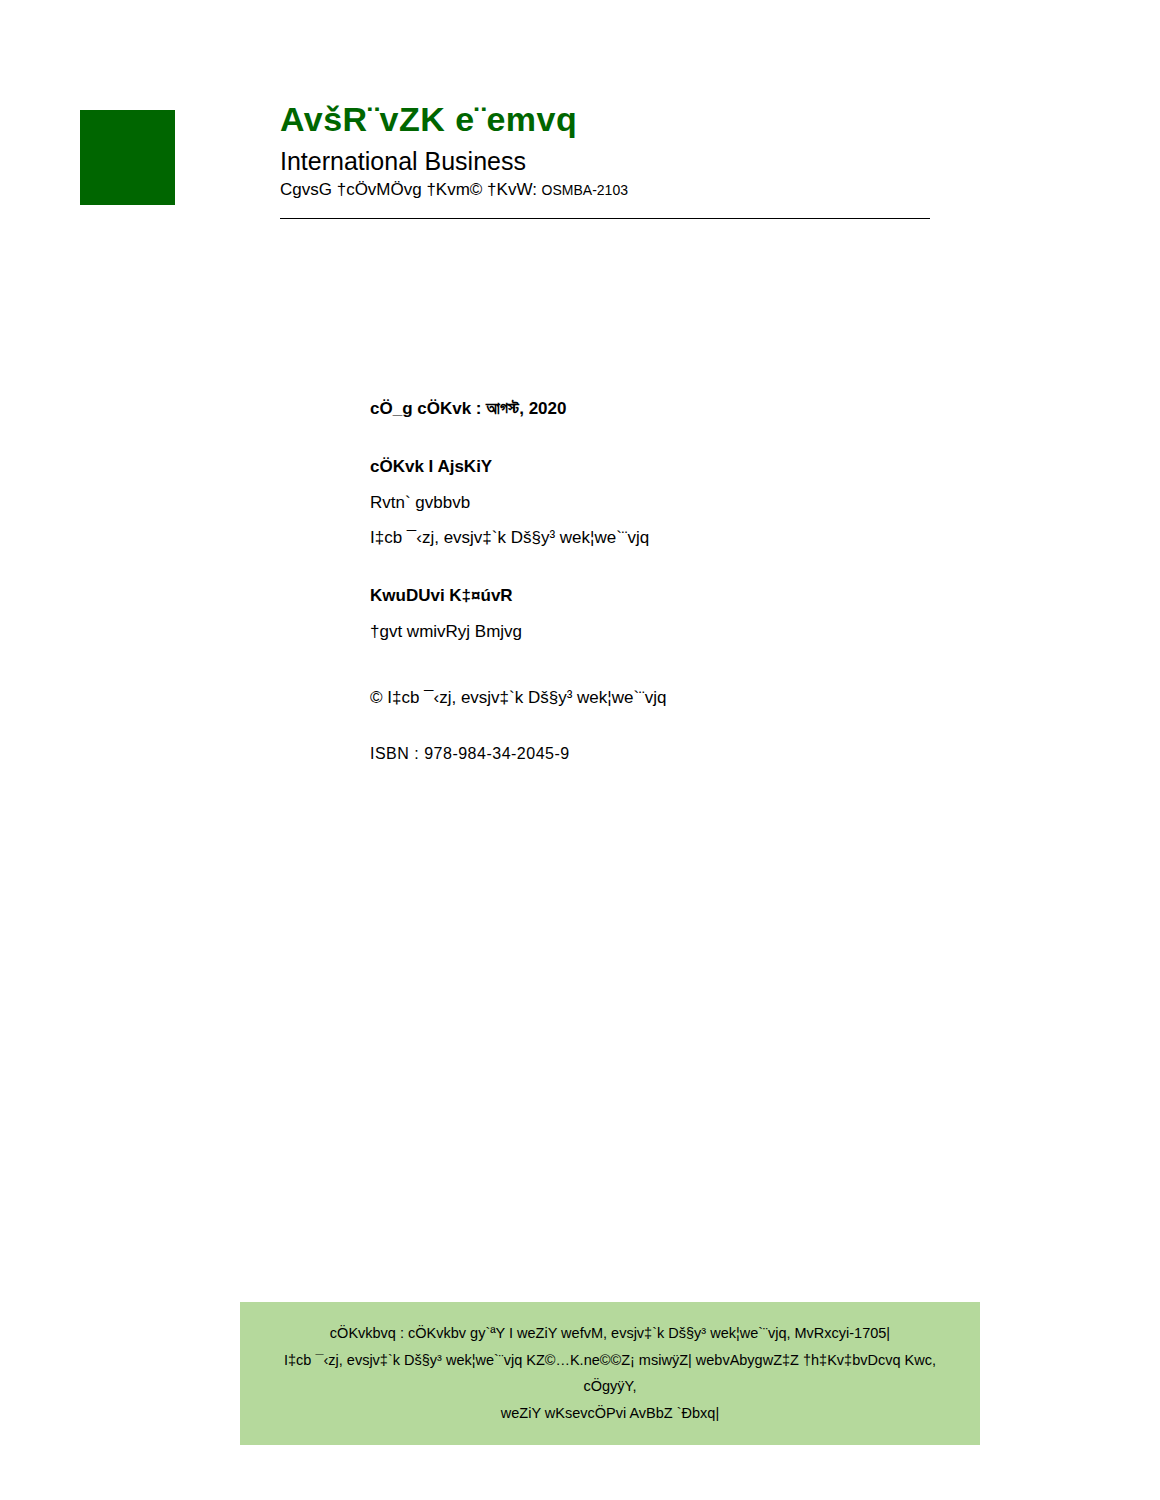AvšR¨vZK e¨emvq
International Business
CgvsG †cÖvMÖvg †Kvm© †KvW: OSMBA-2103
cÖ_g cÖKvk : আগস্ট, 2020
cÖKvk I AjsKiY
Rvtn` gvbbvb
I‡cb ¯‹zj, evsjv‡`k Dš§y³ wek¦we`¨vjq
KwuDUvi K‡¤úvR
†gvt wmivRyj Bmjvg
© I‡cb ¯‹zj, evsjv‡`k Dš§y³ wek¦we`¨vjq
ISBN : 978-984-34-2045-9
cÖKvkbvq : cÖKvkbv gy`ªY I weZiY wefvM, evsjv‡`k Dš§y³ wek¦we`¨vjq, MvRxcyi-1705|
I‡cb ¯‹zj, evsjv‡`k Dš§y³ wek¦we`¨vjq KZ©…K.ne©©Z¡ msiwÿZ| webvAbygwZ‡Z †h‡Kv‡bvDcvq Kwc, cÖgyÿY,
weZiY wKsevcÖPvi AvBbZ `Ðbxq|